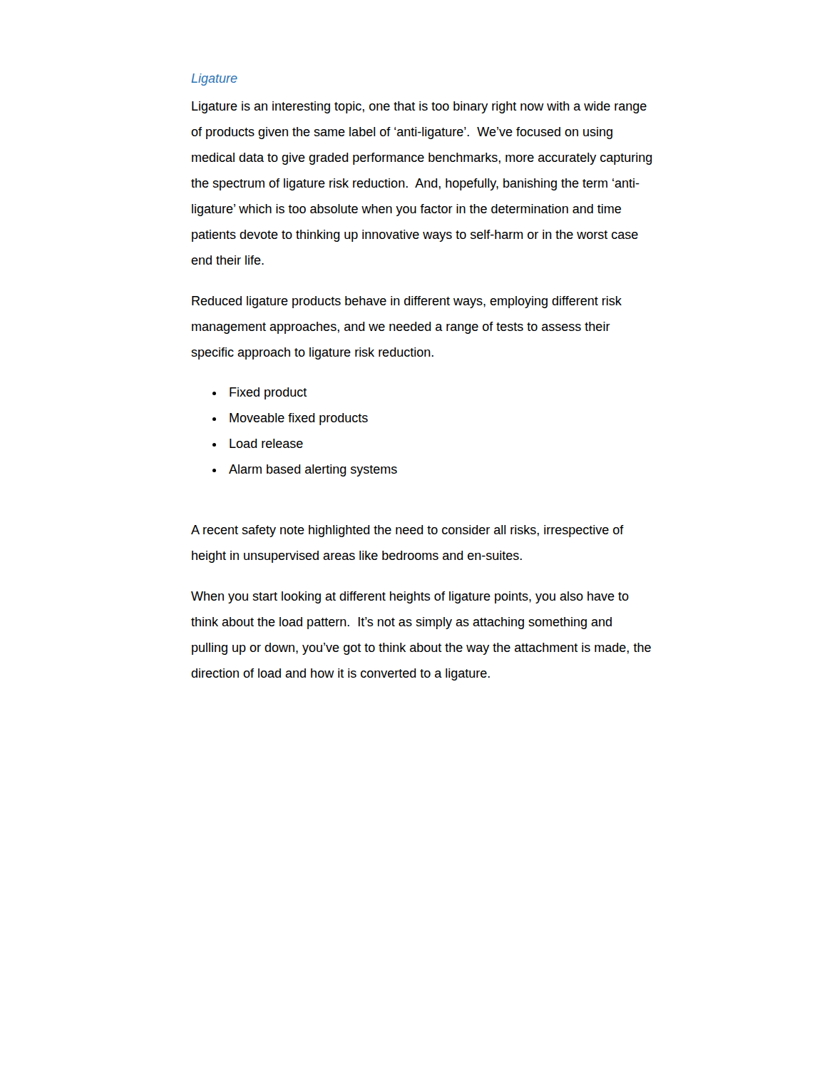Ligature
Ligature is an interesting topic, one that is too binary right now with a wide range of products given the same label of ‘anti-ligature’. We’ve focused on using medical data to give graded performance benchmarks, more accurately capturing the spectrum of ligature risk reduction. And, hopefully, banishing the term ‘anti-ligature’ which is too absolute when you factor in the determination and time patients devote to thinking up innovative ways to self-harm or in the worst case end their life.
Reduced ligature products behave in different ways, employing different risk management approaches, and we needed a range of tests to assess their specific approach to ligature risk reduction.
Fixed product
Moveable fixed products
Load release
Alarm based alerting systems
A recent safety note highlighted the need to consider all risks, irrespective of height in unsupervised areas like bedrooms and en-suites.
When you start looking at different heights of ligature points, you also have to think about the load pattern. It’s not as simply as attaching something and pulling up or down, you’ve got to think about the way the attachment is made, the direction of load and how it is converted to a ligature.